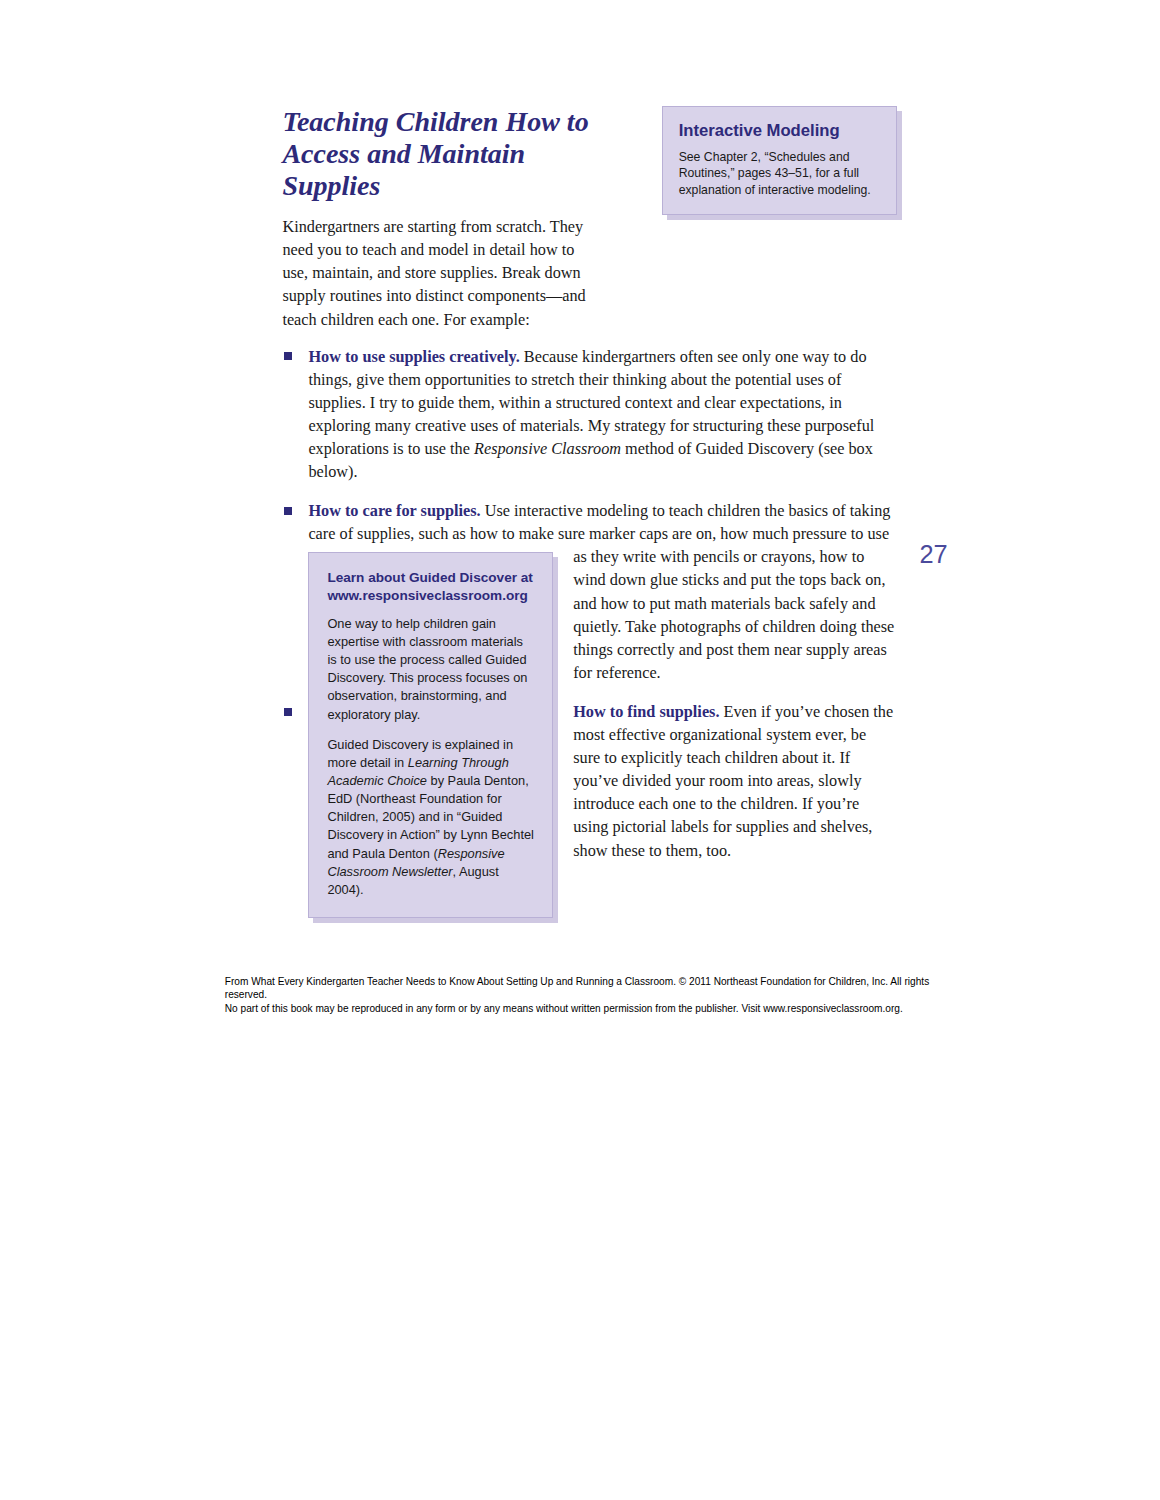Interactive Modeling
See Chapter 2, “Schedules and Routines,” pages 43–51, for a full explanation of interactive modeling.
Teaching Children How to
Access and Maintain Supplies
Kindergartners are starting from scratch. They need you to teach and model in detail how to use, maintain, and store supplies. Break down supply routines into distinct components—and teach children each one. For example:
How to use supplies creatively. Because kindergartners often see only one way to do things, give them opportunities to stretch their thinking about the potential uses of supplies. I try to guide them, within a structured context and clear expectations, in exploring many creative uses of materials. My strategy for structuring these purposeful explorations is to use the Responsive Classroom method of Guided Discovery (see box below).
How to care for supplies. Use interactive modeling to teach children the basics of taking care of supplies, such as how to make sure marker caps are on, how much pressure to use as they write with pencils or crayons,
Learn about Guided Discover at
www.responsiveclassroom.org
One way to help children gain expertise with classroom materials is to use the process called Guided Discovery. This process focuses on observation, brainstorming, and exploratory play.
Guided Discovery is explained in more detail in Learning Through Academic Choice by Paula Denton, EdD (Northeast Foundation for Children, 2005) and in “Guided Discovery in Action” by Lynn Bechtel and Paula Denton (Responsive Classroom Newsletter, August 2004).
how to wind down glue sticks and put the tops back on, and how to put math materials back safely and quietly. Take photographs of children doing these things correctly and post them near supply areas for reference.
How to find supplies. Even if you’ve chosen the most effective organizational system ever, be sure to explicitly teach children about it. If you’ve divided your room into areas, slowly introduce each one to the children. If you’re using pictorial labels for supplies and shelves, show these to them, too.
27
From What Every Kindergarten Teacher Needs to Know About Setting Up and Running a Classroom. © 2011 Northeast Foundation for Children, Inc. All rights reserved.
No part of this book may be reproduced in any form or by any means without written permission from the publisher. Visit www.responsiveclassroom.org.